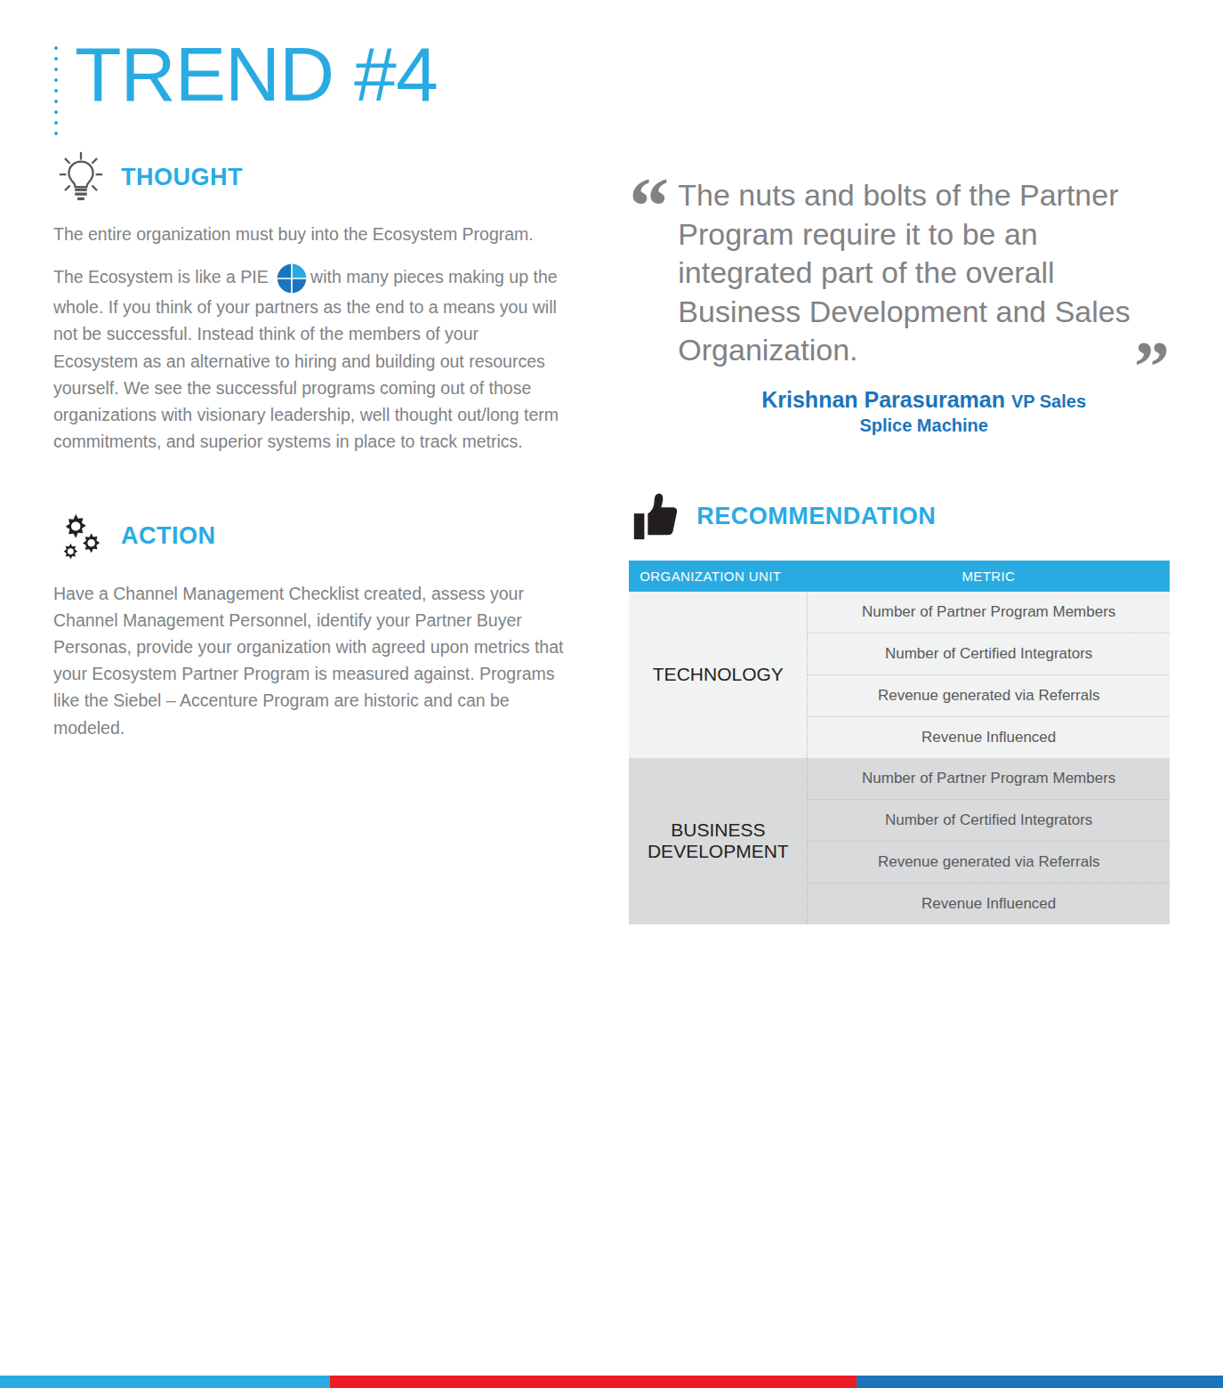TREND #4
THOUGHT
The entire organization must buy into the Ecosystem Program.
The Ecosystem is like a PIE with many pieces making up the whole. If you think of your partners as the end to a means you will not be successful. Instead think of the members of your Ecosystem as an alternative to hiring and building out resources yourself. We see the successful programs coming out of those organizations with visionary leadership, well thought out/long term commitments, and superior systems in place to track metrics.
ACTION
Have a Channel Management Checklist created, assess your Channel Management Personnel, identify your Partner Buyer Personas, provide your organization with agreed upon metrics that your Ecosystem Partner Program is measured against. Programs like the Siebel – Accenture Program are historic and can be modeled.
“
The nuts and bolts of the Partner Program require it to be an integrated part of the overall Business Development and Sales Organization.
”
Krishnan Parasuraman VP Sales
Splice Machine
RECOMMENDATION
| ORGANIZATION UNIT | METRIC |
| --- | --- |
| TECHNOLOGY | Number of Partner Program Members |
| Number of Certified Integrators |
| Revenue generated via Referrals |
| Revenue Influenced |
| BUSINESS DEVELOPMENT | Number of Partner Program Members |
| Number of Certified Integrators |
| Revenue generated via Referrals |
| Revenue Influenced |